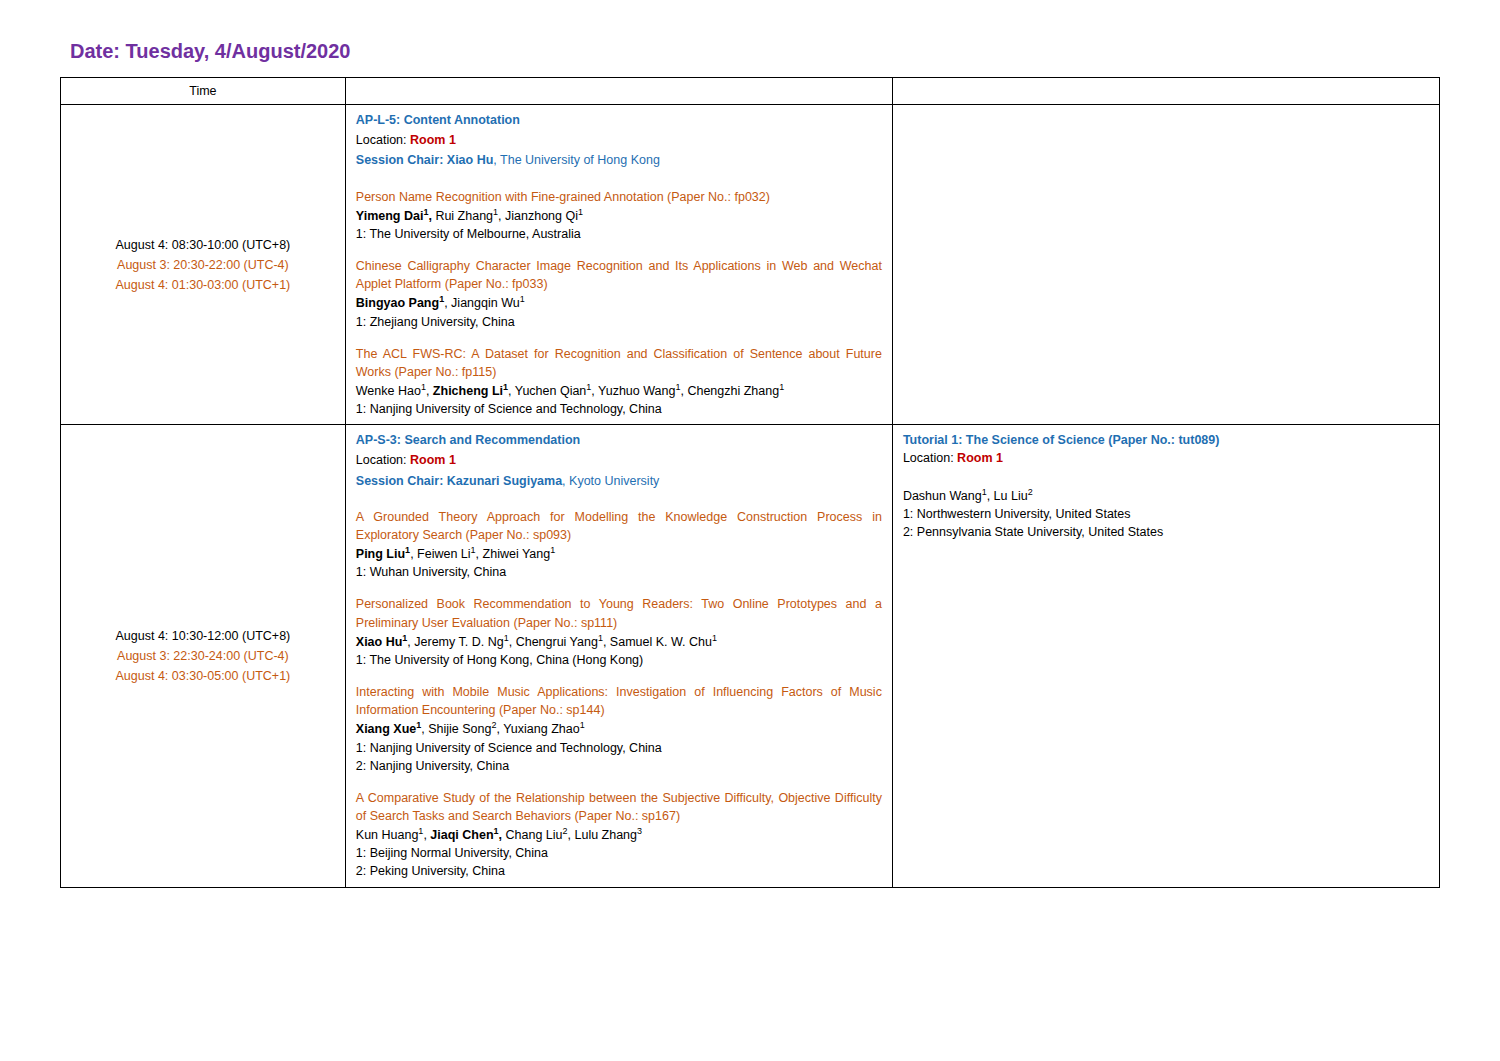Date: Tuesday, 4/August/2020
| Time | | |
| --- | --- | --- |
| August 4: 08:30-10:00 (UTC+8) August 3: 20:30-22:00 (UTC-4) August 4: 01:30-03:00 (UTC+1) | AP-L-5: Content Annotation Location: Room 1 Session Chair: Xiao Hu , The University of Hong Kong Person Name Recognition with Fine-grained Annotation (Paper No.: fp032) Yimeng Dai 1 , Rui Zhang 1 , Jianzhong Qi 1 1: The University of Melbourne, Australia Chinese Calligraphy Character Image Recognition and Its Applications in Web and Wechat Applet Platform (Paper No.: fp033) Bingyao Pang 1 , Jiangqin Wu 1 1: Zhejiang University, China The ACL FWS-RC: A Dataset for Recognition and Classification of Sentence about Future Works (Paper No.: fp115) Wenke Hao 1 , Zhicheng Li 1 , Yuchen Qian 1 , Yuzhuo Wang 1 , Chengzhi Zhang 1 1: Nanjing University of Science and Technology, China | |
| August 4: 10:30-12:00 (UTC+8) August 3: 22:30-24:00 (UTC-4) August 4: 03:30-05:00 (UTC+1) | AP-S-3: Search and Recommendation Location: Room 1 Session Chair: Kazunari Sugiyama , Kyoto University A Grounded Theory Approach for Modelling the Knowledge Construction Process in Exploratory Search (Paper No.: sp093) Ping Liu 1 , Feiwen Li 1 , Zhiwei Yang 1 1: Wuhan University, China Personalized Book Recommendation to Young Readers: Two Online Prototypes and a Preliminary User Evaluation (Paper No.: sp111) Xiao Hu 1 , Jeremy T. D. Ng 1 , Chengrui Yang 1 , Samuel K. W. Chu 1 1: The University of Hong Kong, China (Hong Kong) Interacting with Mobile Music Applications: Investigation of Influencing Factors of Music Information Encountering (Paper No.: sp144) Xiang Xue 1 , Shijie Song 2 , Yuxiang Zhao 1 1: Nanjing University of Science and Technology, China 2: Nanjing University, China A Comparative Study of the Relationship between the Subjective Difficulty, Objective Difficulty of Search Tasks and Search Behaviors (Paper No.: sp167) Kun Huang 1 , Jiaqi Chen 1 , Chang Liu 2 , Lulu Zhang 3 1: Beijing Normal University, China 2: Peking University, China | Tutorial 1: The Science of Science (Paper No.: tut089) Location: Room 1 Dashun Wang 1 , Lu Liu 2 1: Northwestern University, United States 2: Pennsylvania State University, United States |